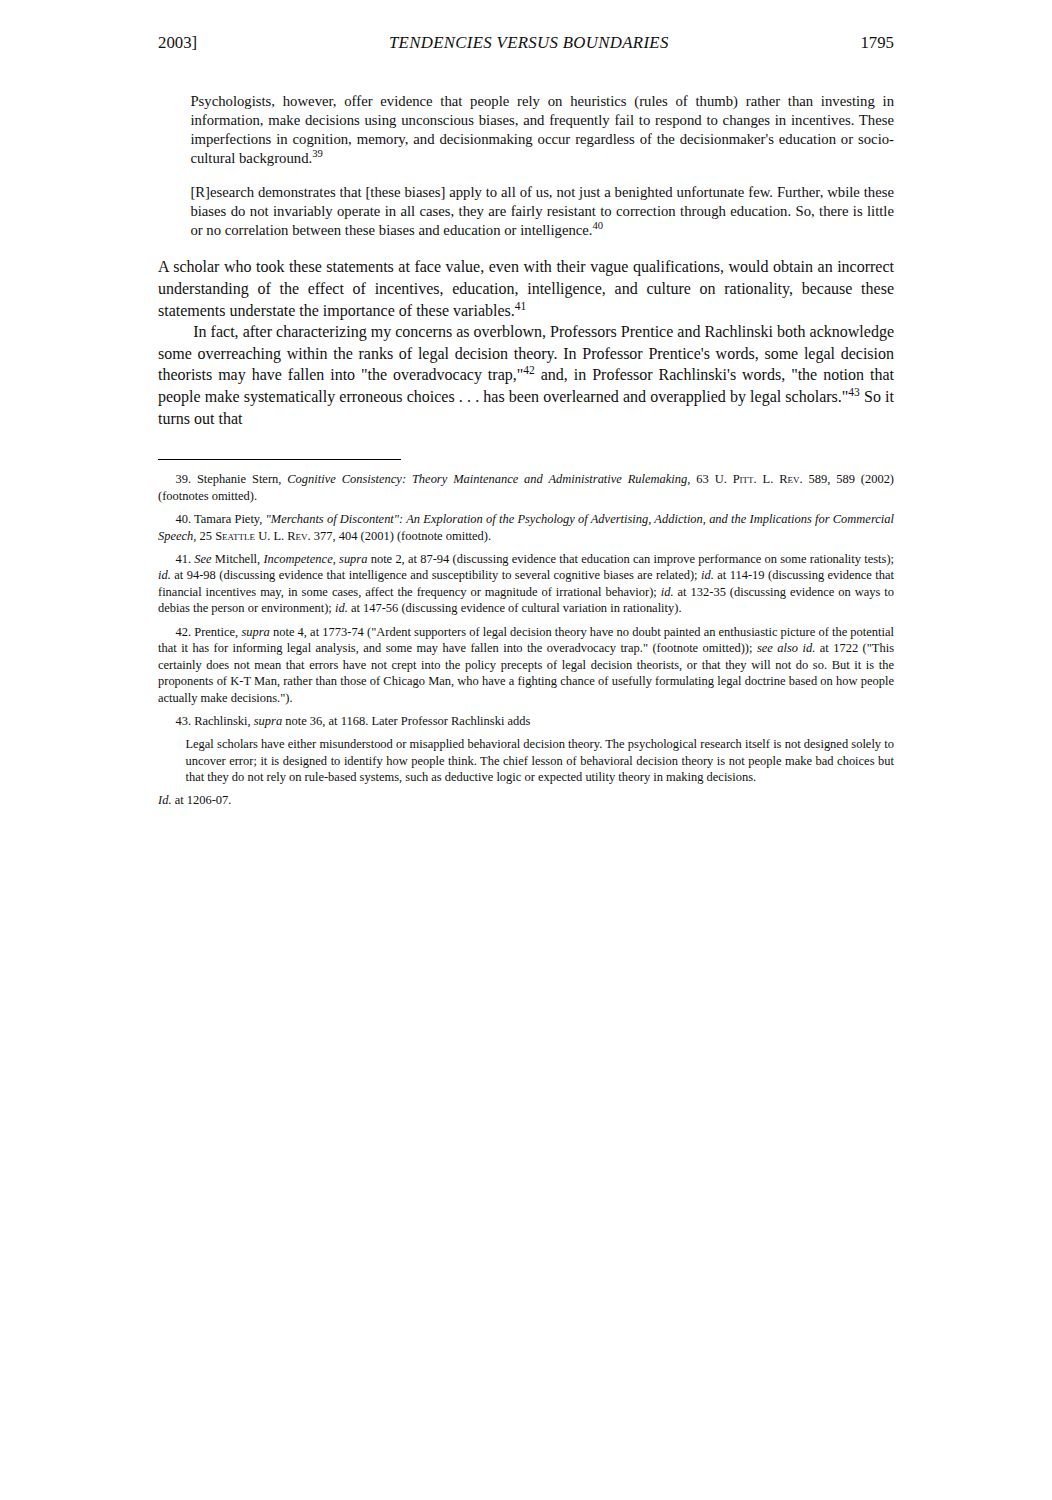2003] TENDENCIES VERSUS BOUNDARIES 1795
Psychologists, however, offer evidence that people rely on heuristics (rules of thumb) rather than investing in information, make decisions using unconscious biases, and frequently fail to respond to changes in incentives. These imperfections in cognition, memory, and decisionmaking occur regardless of the decisionmaker's education or socio-cultural background.39
[R]esearch demonstrates that [these biases] apply to all of us, not just a benighted unfortunate few. Further, wbile these biases do not invariably operate in all cases, they are fairly resistant to correction through education. So, there is little or no correlation between these biases and education or intelligence.40
A scholar who took these statements at face value, even with their vague qualifications, would obtain an incorrect understanding of the effect of incentives, education, intelligence, and culture on rationality, because these statements understate the importance of these variables.41
In fact, after characterizing my concerns as overblown, Professors Prentice and Rachlinski both acknowledge some overreaching within the ranks of legal decision theory. In Professor Prentice's words, some legal decision theorists may have fallen into "the overadvocacy trap,"42 and, in Professor Rachlinski's words, "the notion that people make systematically erroneous choices . . . has been overlearned and overapplied by legal scholars."43 So it turns out that
39. Stephanie Stern, Cognitive Consistency: Theory Maintenance and Administrative Rulemaking, 63 U. Pitt. L. Rev. 589, 589 (2002) (footnotes omitted).
40. Tamara Piety, "Merchants of Discontent": An Exploration of the Psychology of Advertising, Addiction, and the Implications for Commercial Speech, 25 Seattle U. L. Rev. 377, 404 (2001) (footnote omitted).
41. See Mitchell, Incompetence, supra note 2, at 87-94 (discussing evidence that education can improve performance on some rationality tests); id. at 94-98 (discussing evidence that intelligence and susceptibility to several cognitive biases are related); id. at 114-19 (discussing evidence that financial incentives may, in some cases, affect the frequency or magnitude of irrational behavior); id. at 132-35 (discussing evidence on ways to debias the person or environment); id. at 147-56 (discussing evidence of cultural variation in rationality).
42. Prentice, supra note 4, at 1773-74 ("Ardent supporters of legal decision theory have no doubt painted an enthusiastic picture of the potential that it has for informing legal analysis, and some may have fallen into the overadvocacy trap." (footnote omitted)); see also id. at 1722 ("This certainly does not mean that errors have not crept into the policy precepts of legal decision theorists, or that they will not do so. But it is the proponents of K-T Man, rather than those of Chicago Man, who have a fighting chance of usefully formulating legal doctrine based on how people actually make decisions.").
43. Rachlinski, supra note 36, at 1168. Later Professor Rachlinski adds
Legal scholars have either misunderstood or misapplied behavioral decision theory. The psychological research itself is not designed solely to uncover error; it is designed to identify how people think. The chief lesson of behavioral decision theory is not people make bad choices but that they do not rely on rule-based systems, such as deductive logic or expected utility theory in making decisions.
Id. at 1206-07.